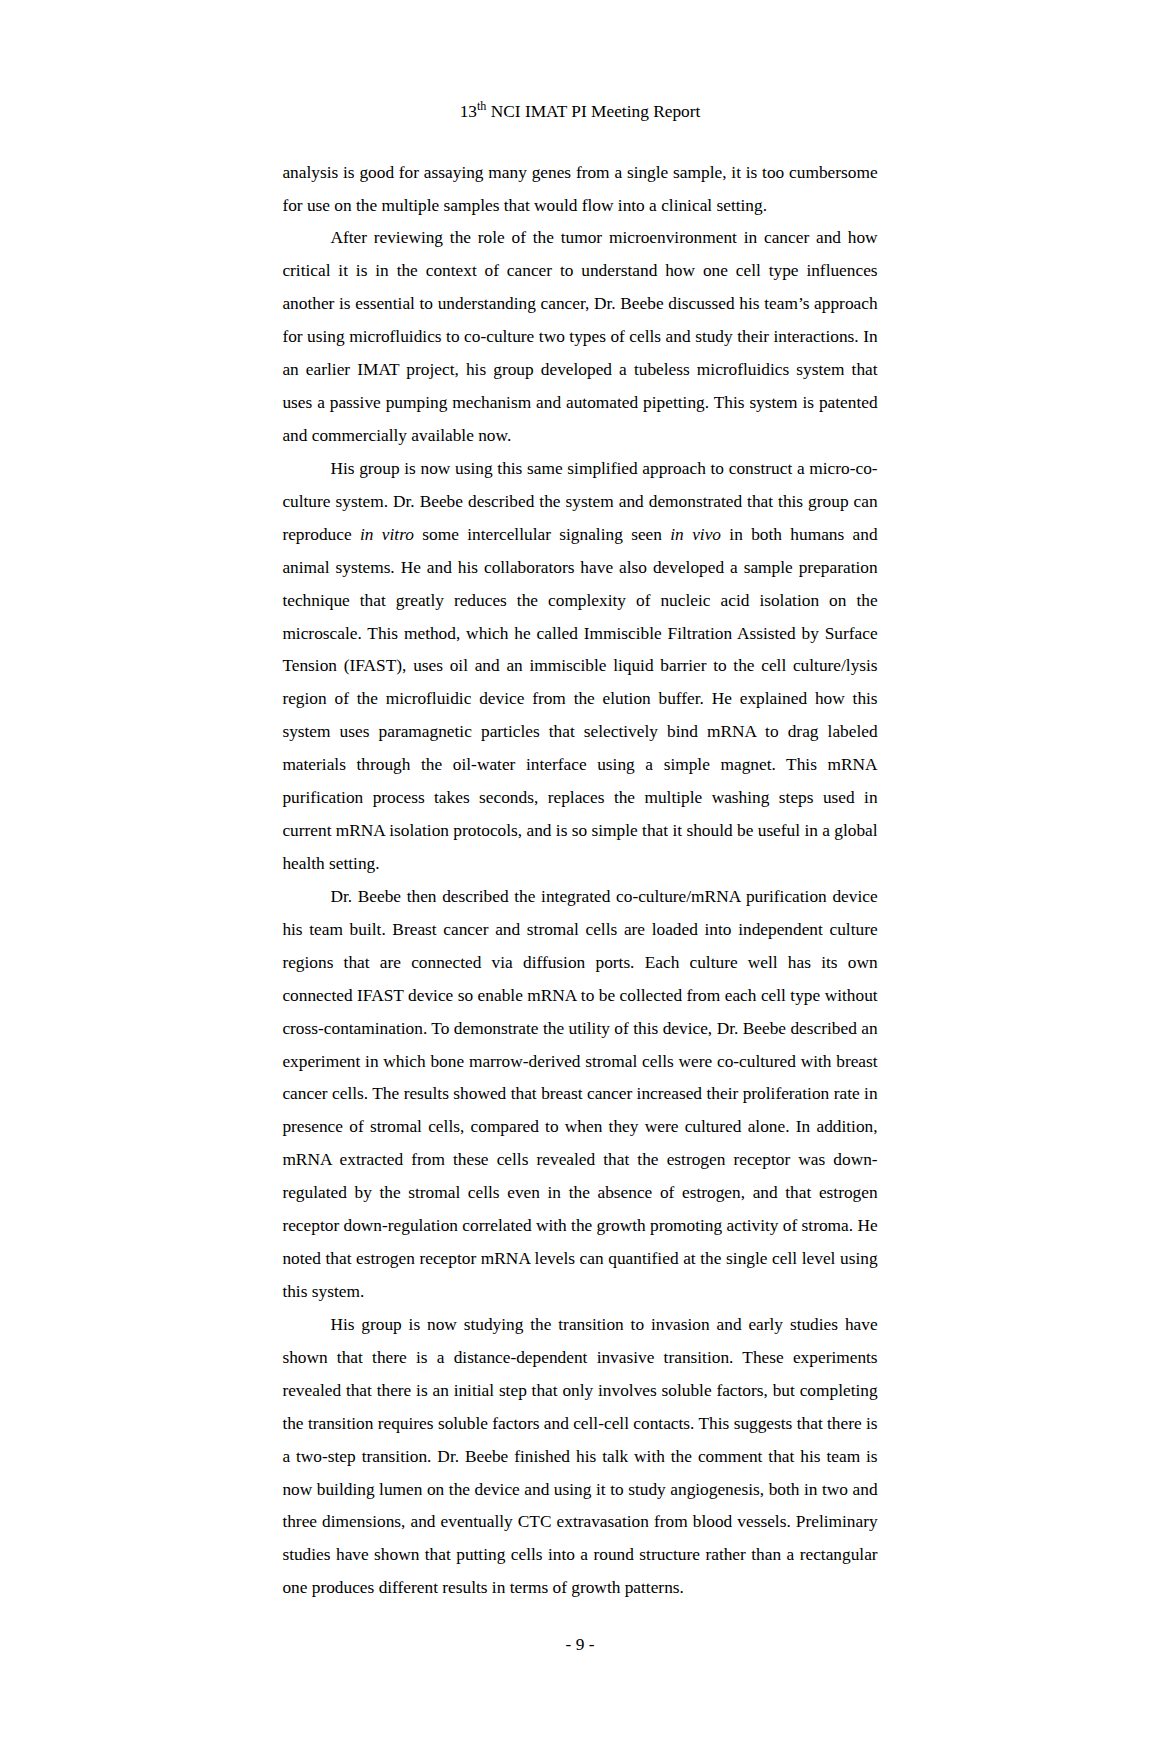13th NCI IMAT PI Meeting Report
analysis is good for assaying many genes from a single sample, it is too cumbersome for use on the multiple samples that would flow into a clinical setting.
After reviewing the role of the tumor microenvironment in cancer and how critical it is in the context of cancer to understand how one cell type influences another is essential to understanding cancer, Dr. Beebe discussed his team’s approach for using microfluidics to co-culture two types of cells and study their interactions. In an earlier IMAT project, his group developed a tubeless microfluidics system that uses a passive pumping mechanism and automated pipetting. This system is patented and commercially available now.
His group is now using this same simplified approach to construct a micro-co-culture system. Dr. Beebe described the system and demonstrated that this group can reproduce in vitro some intercellular signaling seen in vivo in both humans and animal systems. He and his collaborators have also developed a sample preparation technique that greatly reduces the complexity of nucleic acid isolation on the microscale. This method, which he called Immiscible Filtration Assisted by Surface Tension (IFAST), uses oil and an immiscible liquid barrier to the cell culture/lysis region of the microfluidic device from the elution buffer. He explained how this system uses paramagnetic particles that selectively bind mRNA to drag labeled materials through the oil-water interface using a simple magnet. This mRNA purification process takes seconds, replaces the multiple washing steps used in current mRNA isolation protocols, and is so simple that it should be useful in a global health setting.
Dr. Beebe then described the integrated co-culture/mRNA purification device his team built. Breast cancer and stromal cells are loaded into independent culture regions that are connected via diffusion ports. Each culture well has its own connected IFAST device so enable mRNA to be collected from each cell type without cross-contamination. To demonstrate the utility of this device, Dr. Beebe described an experiment in which bone marrow-derived stromal cells were co-cultured with breast cancer cells. The results showed that breast cancer increased their proliferation rate in presence of stromal cells, compared to when they were cultured alone. In addition, mRNA extracted from these cells revealed that the estrogen receptor was down-regulated by the stromal cells even in the absence of estrogen, and that estrogen receptor down-regulation correlated with the growth promoting activity of stroma. He noted that estrogen receptor mRNA levels can quantified at the single cell level using this system.
His group is now studying the transition to invasion and early studies have shown that there is a distance-dependent invasive transition. These experiments revealed that there is an initial step that only involves soluble factors, but completing the transition requires soluble factors and cell-cell contacts. This suggests that there is a two-step transition. Dr. Beebe finished his talk with the comment that his team is now building lumen on the device and using it to study angiogenesis, both in two and three dimensions, and eventually CTC extravasation from blood vessels. Preliminary studies have shown that putting cells into a round structure rather than a rectangular one produces different results in terms of growth patterns.
- 9 -